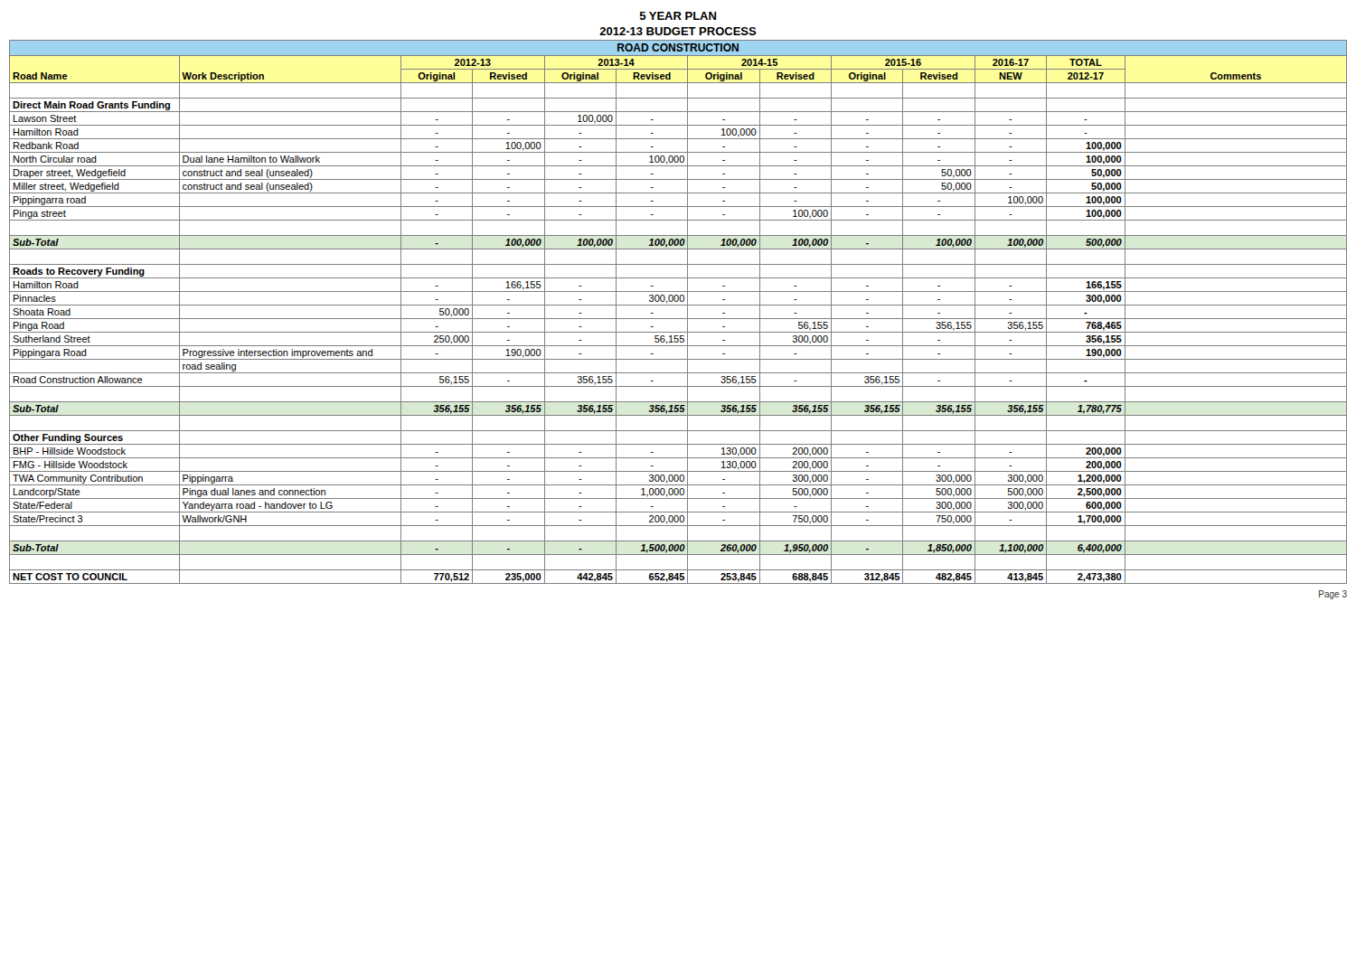5 YEAR PLAN
2012-13 BUDGET PROCESS
| ROAD CONSTRUCTION |
| Road Name | Work Description | 2012-13 | 2013-14 | 2014-15 | 2015-16 | 2016-17 | TOTAL | Comments |
| Original | Revised | Original | Revised | Original | Revised | Original | Revised | NEW | 2012-17 |
| Direct Main Road Grants Funding | | | | | | | | | | | | |
| Lawson Street | | - | - | 100,000 | - | - | - | - | - | - | - | |
| Hamilton Road | | - | - | - | - | 100,000 | - | - | - | - | - | |
| Redbank Road | | - | 100,000 | - | - | - | - | - | - | - | 100,000 | |
| North Circular road | Dual lane Hamilton to Wallwork | - | - | - | 100,000 | - | - | - | - | - | 100,000 | |
| Draper street, Wedgefield | construct and seal (unsealed) | - | - | - | - | - | - | - | 50,000 | - | 50,000 | |
| Miller street, Wedgefield | construct and seal (unsealed) | - | - | - | - | - | - | - | 50,000 | - | 50,000 | |
| Pippingarra road | | - | - | - | - | - | - | - | - | 100,000 | 100,000 | |
| Pinga street | | - | - | - | - | - | 100,000 | - | - | - | 100,000 | |
| Sub-Total | | - | 100,000 | 100,000 | 100,000 | 100,000 | 100,000 | - | 100,000 | 100,000 | 500,000 | |
| Roads to Recovery Funding | | | | | | | | | | | | |
| Hamilton Road | | - | 166,155 | - | - | - | - | - | - | - | 166,155 | |
| Pinnacles | | - | - | - | 300,000 | - | - | - | - | - | 300,000 | |
| Shoata Road | | 50,000 | - | - | - | - | - | - | - | - | - | |
| Pinga Road | | - | - | - | - | - | 56,155 | - | 356,155 | 356,155 | 768,465 | |
| Sutherland Street | | 250,000 | - | - | 56,155 | - | 300,000 | - | - | - | 356,155 | |
| Pippingara Road | Progressive intersection improvements and | - | 190,000 | - | - | - | - | - | - | - | 190,000 | |
| | road sealing | | | | | | | | | | | |
| Road Construction Allowance | | 56,155 | - | 356,155 | - | 356,155 | - | 356,155 | - | - | - | |
| Sub-Total | | 356,155 | 356,155 | 356,155 | 356,155 | 356,155 | 356,155 | 356,155 | 356,155 | 356,155 | 1,780,775 | |
| Other Funding Sources | | | | | | | | | | | | |
| BHP - Hillside Woodstock | | - | - | - | - | 130,000 | 200,000 | - | - | - | 200,000 | |
| FMG - Hillside Woodstock | | - | - | - | - | 130,000 | 200,000 | - | - | - | 200,000 | |
| TWA Community Contribution | Pippingarra | - | - | - | 300,000 | - | 300,000 | - | 300,000 | 300,000 | 1,200,000 | |
| Landcorp/State | Pinga dual lanes and connection | - | - | - | 1,000,000 | - | 500,000 | - | 500,000 | 500,000 | 2,500,000 | |
| State/Federal | Yandeyarra road - handover to LG | - | - | - | - | - | - | - | 300,000 | 300,000 | 600,000 | |
| State/Precinct 3 | Wallwork/GNH | - | - | - | 200,000 | - | 750,000 | - | 750,000 | - | 1,700,000 | |
| Sub-Total | | - | - | - | 1,500,000 | 260,000 | 1,950,000 | - | 1,850,000 | 1,100,000 | 6,400,000 | |
| NET COST TO COUNCIL | | 770,512 | 235,000 | 442,845 | 652,845 | 253,845 | 688,845 | 312,845 | 482,845 | 413,845 | 2,473,380 | |
Page 3